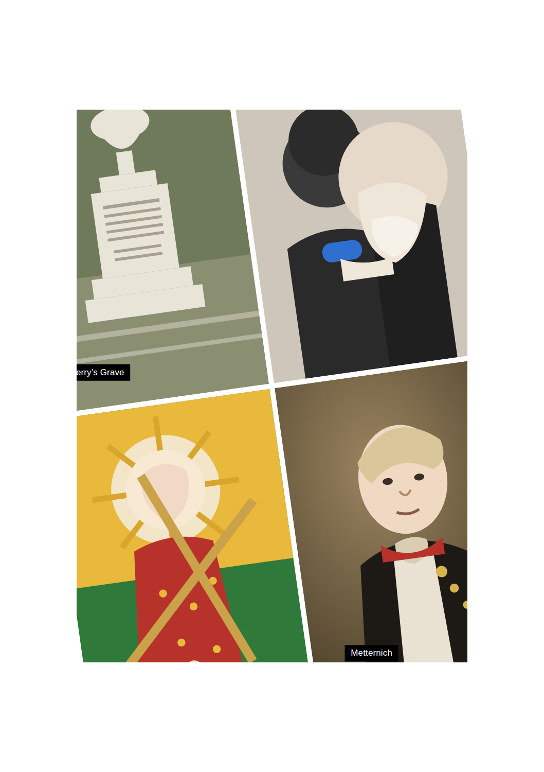Werry’s Grave
Embrace
Little Sir William of Norwich
Metternich